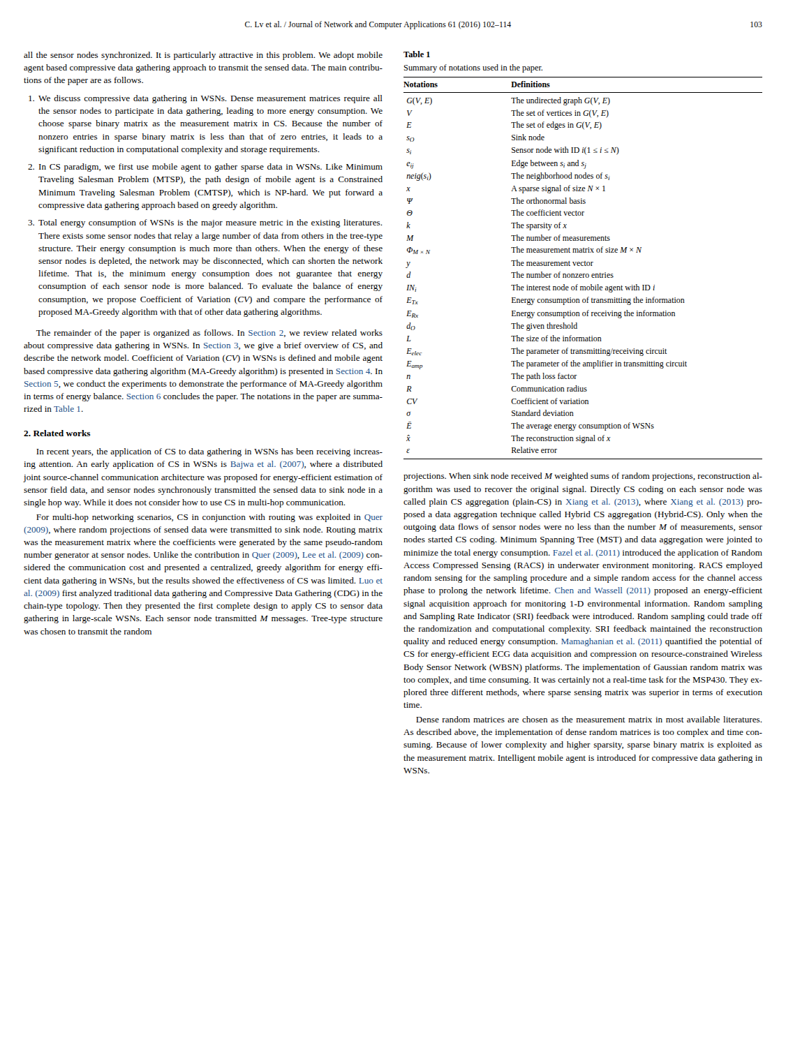C. Lv et al. / Journal of Network and Computer Applications 61 (2016) 102–114
103
all the sensor nodes synchronized. It is particularly attractive in this problem. We adopt mobile agent based compressive data gathering approach to transmit the sensed data. The main contributions of the paper are as follows.
We discuss compressive data gathering in WSNs. Dense measurement matrices require all the sensor nodes to participate in data gathering, leading to more energy consumption. We choose sparse binary matrix as the measurement matrix in CS. Because the number of nonzero entries in sparse binary matrix is less than that of zero entries, it leads to a significant reduction in computational complexity and storage requirements.
In CS paradigm, we first use mobile agent to gather sparse data in WSNs. Like Minimum Traveling Salesman Problem (MTSP), the path design of mobile agent is a Constrained Minimum Traveling Salesman Problem (CMTSP), which is NP-hard. We put forward a compressive data gathering approach based on greedy algorithm.
Total energy consumption of WSNs is the major measure metric in the existing literatures. There exists some sensor nodes that relay a large number of data from others in the tree-type structure. Their energy consumption is much more than others. When the energy of these sensor nodes is depleted, the network may be disconnected, which can shorten the network lifetime. That is, the minimum energy consumption does not guarantee that energy consumption of each sensor node is more balanced. To evaluate the balance of energy consumption, we propose Coefficient of Variation (CV) and compare the performance of proposed MA-Greedy algorithm with that of other data gathering algorithms.
The remainder of the paper is organized as follows. In Section 2, we review related works about compressive data gathering in WSNs. In Section 3, we give a brief overview of CS, and describe the network model. Coefficient of Variation (CV) in WSNs is defined and mobile agent based compressive data gathering algorithm (MA-Greedy algorithm) is presented in Section 4. In Section 5, we conduct the experiments to demonstrate the performance of MA-Greedy algorithm in terms of energy balance. Section 6 concludes the paper. The notations in the paper are summarized in Table 1.
2. Related works
In recent years, the application of CS to data gathering in WSNs has been receiving increasing attention. An early application of CS in WSNs is Bajwa et al. (2007), where a distributed joint source-channel communication architecture was proposed for energy-efficient estimation of sensor field data, and sensor nodes synchronously transmitted the sensed data to sink node in a single hop way. While it does not consider how to use CS in multi-hop communication.
For multi-hop networking scenarios, CS in conjunction with routing was exploited in Quer (2009), where random projections of sensed data were transmitted to sink node. Routing matrix was the measurement matrix where the coefficients were generated by the same pseudo-random number generator at sensor nodes. Unlike the contribution in Quer (2009), Lee et al. (2009) considered the communication cost and presented a centralized, greedy algorithm for energy efficient data gathering in WSNs, but the results showed the effectiveness of CS was limited. Luo et al. (2009) first analyzed traditional data gathering and Compressive Data Gathering (CDG) in the chain-type topology. Then they presented the first complete design to apply CS to sensor data gathering in large-scale WSNs. Each sensor node transmitted M messages. Tree-type structure was chosen to transmit the random
Table 1
Summary of notations used in the paper.
| Notations | Definitions |
| --- | --- |
| G ( V , E ) | The undirected graph G ( V , E ) |
| V | The set of vertices in G ( V , E ) |
| E | The set of edges in G ( V , E ) |
| s O | Sink node |
| s i | Sensor node with ID i (1 ≤ i ≤ N ) |
| e ij | Edge between s i and s j |
| neig ( s i ) | The neighborhood nodes of s i |
| x | A sparse signal of size N × 1 |
| Ψ | The orthonormal basis |
| Θ | The coefficient vector |
| k | The sparsity of x |
| M | The number of measurements |
| Φ M × N | The measurement matrix of size M × N |
| y | The measurement vector |
| d | The number of nonzero entries |
| IN i | The interest node of mobile agent with ID i |
| E Tx | Energy consumption of transmitting the information |
| E Rx | Energy consumption of receiving the information |
| d O | The given threshold |
| L | The size of the information |
| E elec | The parameter of transmitting/receiving circuit |
| E amp | The parameter of the amplifier in transmitting circuit |
| n | The path loss factor |
| R | Communication radius |
| CV | Coefficient of variation |
| σ | Standard deviation |
| Ē | The average energy consumption of WSNs |
| x̂ | The reconstruction signal of x |
| ε | Relative error |
projections. When sink node received M weighted sums of random projections, reconstruction algorithm was used to recover the original signal. Directly CS coding on each sensor node was called plain CS aggregation (plain-CS) in Xiang et al. (2013), where Xiang et al. (2013) proposed a data aggregation technique called Hybrid CS aggregation (Hybrid-CS). Only when the outgoing data flows of sensor nodes were no less than the number M of measurements, sensor nodes started CS coding. Minimum Spanning Tree (MST) and data aggregation were jointed to minimize the total energy consumption. Fazel et al. (2011) introduced the application of Random Access Compressed Sensing (RACS) in underwater environment monitoring. RACS employed random sensing for the sampling procedure and a simple random access for the channel access phase to prolong the network lifetime. Chen and Wassell (2011) proposed an energy-efficient signal acquisition approach for monitoring 1-D environmental information. Random sampling and Sampling Rate Indicator (SRI) feedback were introduced. Random sampling could trade off the randomization and computational complexity. SRI feedback maintained the reconstruction quality and reduced energy consumption. Mamaghanian et al. (2011) quantified the potential of CS for energy-efficient ECG data acquisition and compression on resource-constrained Wireless Body Sensor Network (WBSN) platforms. The implementation of Gaussian random matrix was too complex, and time consuming. It was certainly not a real-time task for the MSP430. They explored three different methods, where sparse sensing matrix was superior in terms of execution time.
Dense random matrices are chosen as the measurement matrix in most available literatures. As described above, the implementation of dense random matrices is too complex and time consuming. Because of lower complexity and higher sparsity, sparse binary matrix is exploited as the measurement matrix. Intelligent mobile agent is introduced for compressive data gathering in WSNs.